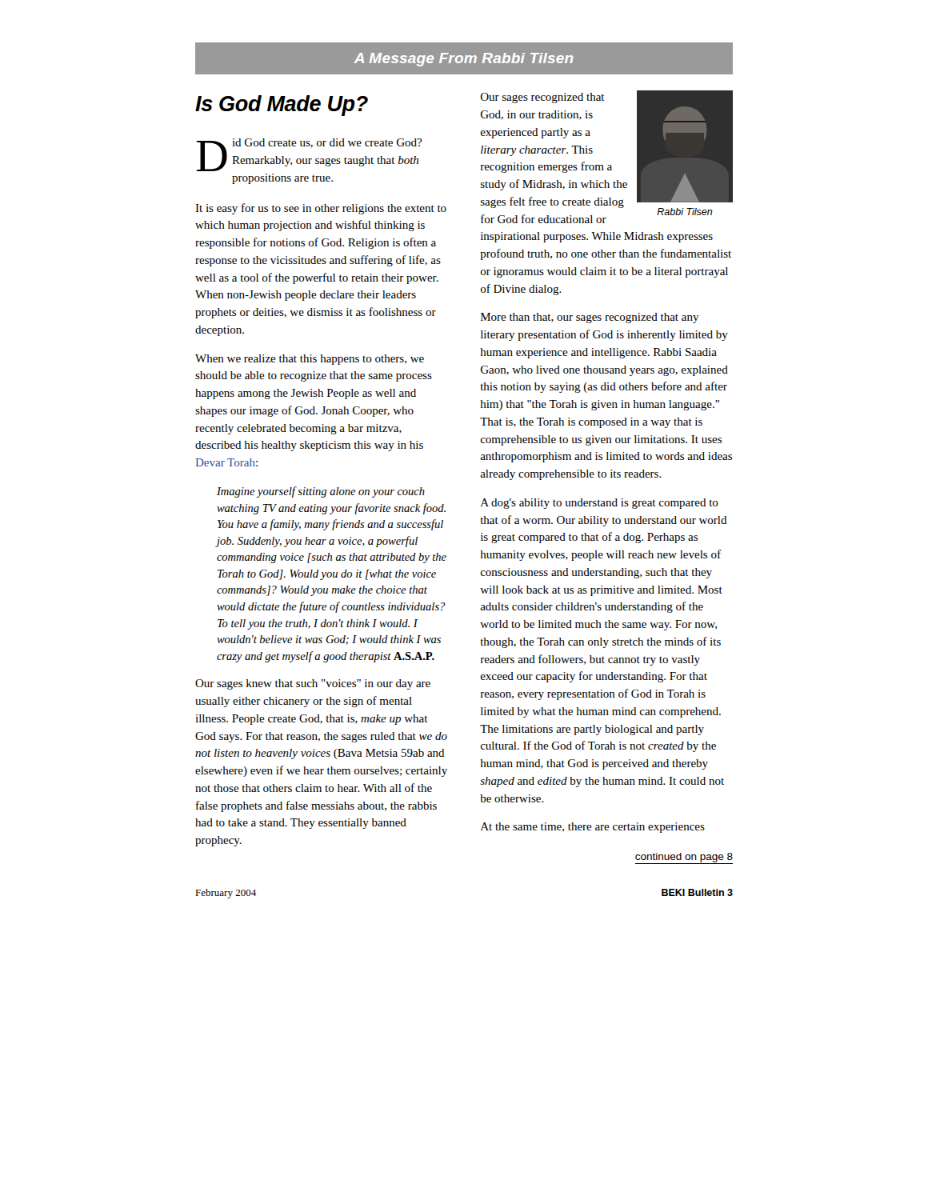A Message From Rabbi Tilsen
Is God Made Up?
Did God create us, or did we create God? Remarkably, our sages taught that both propositions are true.
It is easy for us to see in other religions the extent to which human projection and wishful thinking is responsible for notions of God. Religion is often a response to the vicissitudes and suffering of life, as well as a tool of the powerful to retain their power. When non-Jewish people declare their leaders prophets or deities, we dismiss it as foolishness or deception.
When we realize that this happens to others, we should be able to recognize that the same process happens among the Jewish People as well and shapes our image of God. Jonah Cooper, who recently celebrated becoming a bar mitzva, described his healthy skepticism this way in his Devar Torah:
Imagine yourself sitting alone on your couch watching TV and eating your favorite snack food. You have a family, many friends and a successful job. Suddenly, you hear a voice, a powerful commanding voice [such as that attributed by the Torah to God]. Would you do it [what the voice commands]? Would you make the choice that would dictate the future of countless individuals? To tell you the truth, I don't think I would. I wouldn't believe it was God; I would think I was crazy and get myself a good therapist A.S.A.P.
Our sages knew that such "voices" in our day are usually either chicanery or the sign of mental illness. People create God, that is, make up what God says. For that reason, the sages ruled that we do not listen to heavenly voices (Bava Metsia 59ab and elsewhere) even if we hear them ourselves; certainly not those that others claim to hear. With all of the false prophets and false messiahs about, the rabbis had to take a stand. They essentially banned prophecy.
Rabbi Tilsen
Our sages recognized that God, in our tradition, is experienced partly as a literary character. This recognition emerges from a study of Midrash, in which the sages felt free to create dialog for God for educational or inspirational purposes. While Midrash expresses profound truth, no one other than the fundamentalist or ignoramus would claim it to be a literal portrayal of Divine dialog.
More than that, our sages recognized that any literary presentation of God is inherently limited by human experience and intelligence. Rabbi Saadia Gaon, who lived one thousand years ago, explained this notion by saying (as did others before and after him) that "the Torah is given in human language." That is, the Torah is composed in a way that is comprehensible to us given our limitations. It uses anthropomorphism and is limited to words and ideas already comprehensible to its readers.
A dog's ability to understand is great compared to that of a worm. Our ability to understand our world is great compared to that of a dog. Perhaps as humanity evolves, people will reach new levels of consciousness and understanding, such that they will look back at us as primitive and limited. Most adults consider children's understanding of the world to be limited much the same way. For now, though, the Torah can only stretch the minds of its readers and followers, but cannot try to vastly exceed our capacity for understanding. For that reason, every representation of God in Torah is limited by what the human mind can comprehend. The limitations are partly biological and partly cultural. If the God of Torah is not created by the human mind, that God is perceived and thereby shaped and edited by the human mind. It could not be otherwise.
At the same time, there are certain experiences
continued on page 8
February 2004
BEKI Bulletin 3